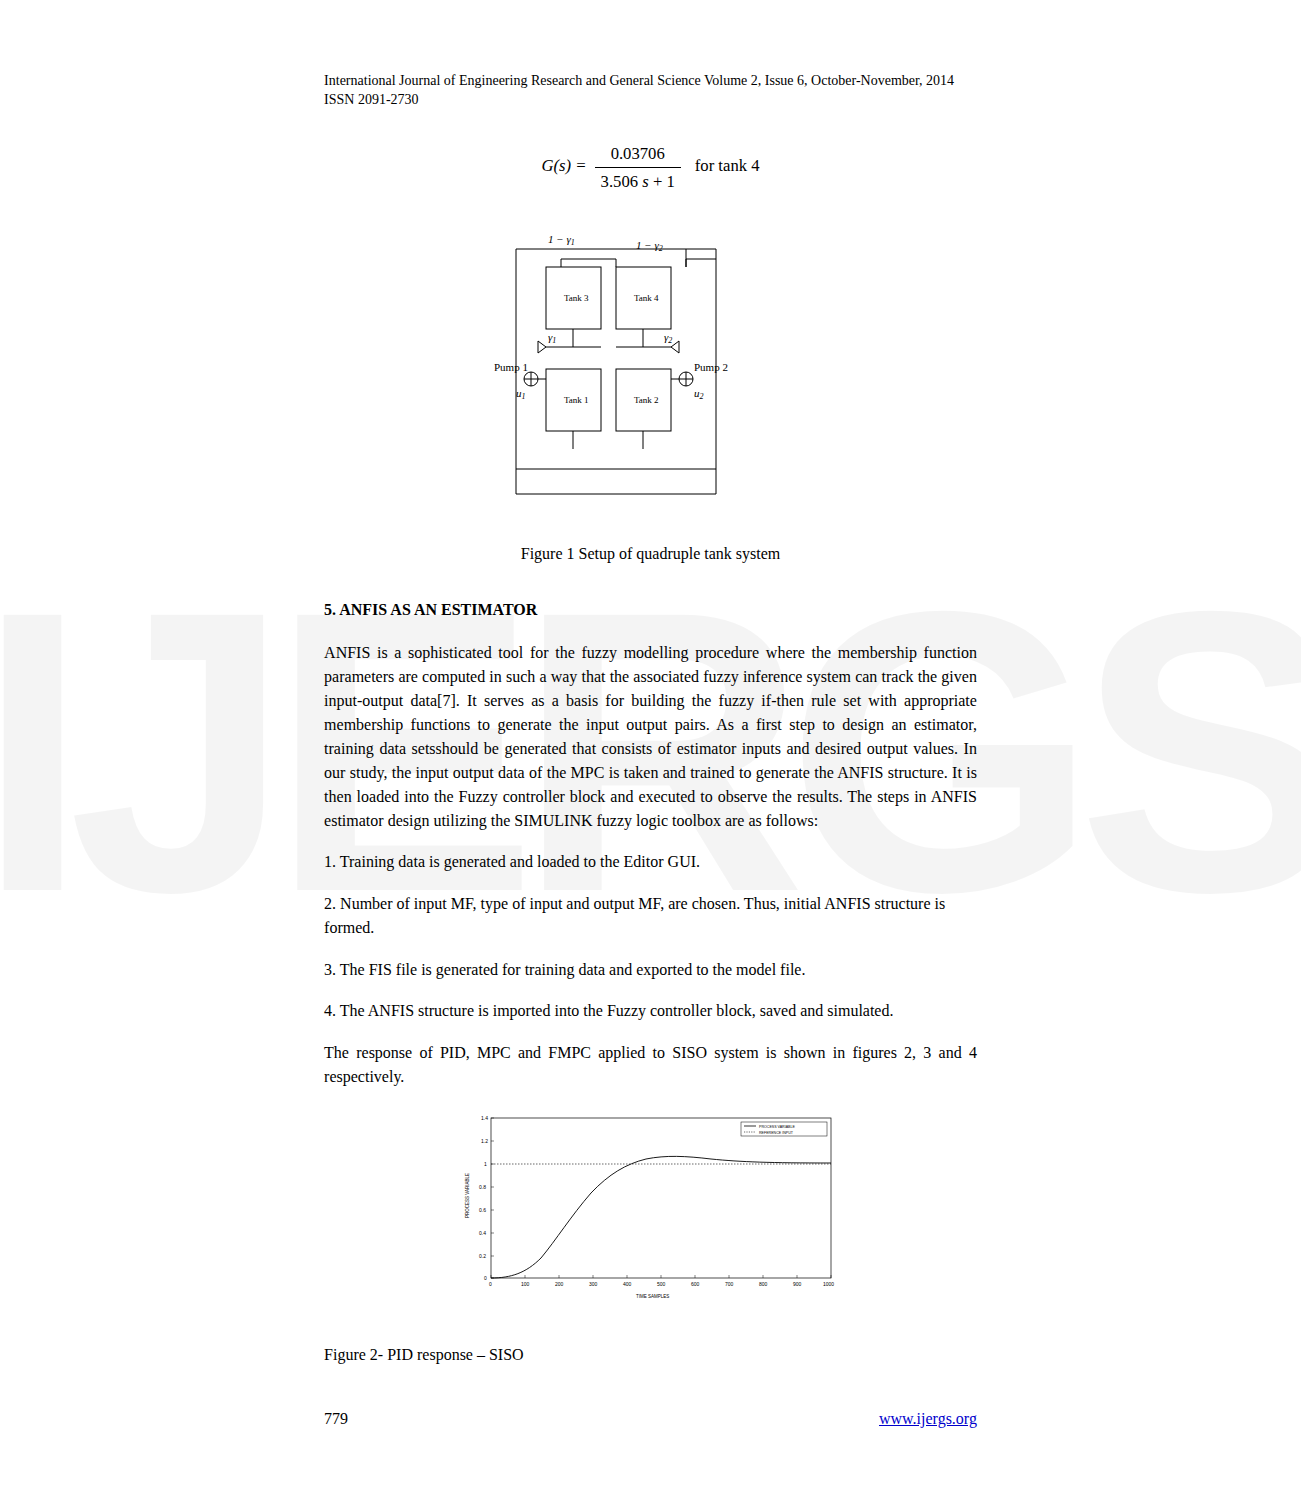IJERGS
International Journal of Engineering Research and General Science Volume 2, Issue 6, October-November, 2014
ISSN 2091-2730
G(s) = 0.03706 3.506 s + 1 for tank 4
Tank 3 Tank 4 Tank 1 Tank 2 1 − γ1 1 − γ2 γ1 γ2 Pump 1 Pump 2 u1 u2
Figure 1 Setup of quadruple tank system
5. ANFIS AS AN ESTIMATOR
ANFIS is a sophisticated tool for the fuzzy modelling procedure where the membership function parameters are computed in such a way that the associated fuzzy inference system can track the given input-output data[7]. It serves as a basis for building the fuzzy if-then rule set with appropriate membership functions to generate the input output pairs. As a first step to design an estimator, training data setsshould be generated that consists of estimator inputs and desired output values. In our study, the input output data of the MPC is taken and trained to generate the ANFIS structure. It is then loaded into the Fuzzy controller block and executed to observe the results. The steps in ANFIS estimator design utilizing the SIMULINK fuzzy logic toolbox are as follows:
1. Training data is generated and loaded to the Editor GUI.
2. Number of input MF, type of input and output MF, are chosen. Thus, initial ANFIS structure is formed.
3. The FIS file is generated for training data and exported to the model file.
4. The ANFIS structure is imported into the Fuzzy controller block, saved and simulated.
The response of PID, MPC and FMPC applied to SISO system is shown in figures 2, 3 and 4 respectively.
1.4 1.2 1 0.8 0.6 0.4 0.2 0 0 100 200 300 400 500 600 700 800 900 1000 PROCESS VARIABLE REFERENCE INPUT TIME SAMPLES PROCESS VARIABLE
Figure 2- PID response – SISO
779 www.ijergs.org